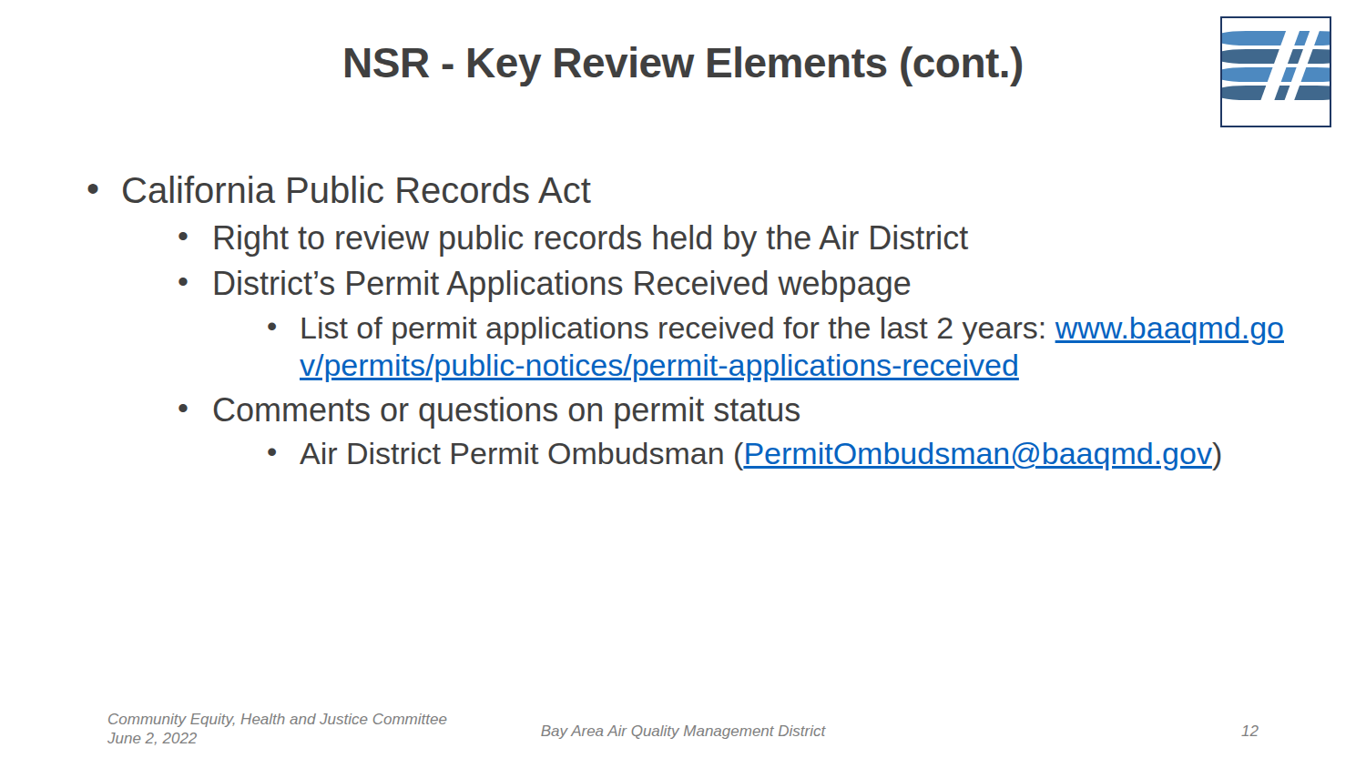NSR - Key Review Elements (cont.)
California Public Records Act
Right to review public records held by the Air District
District’s Permit Applications Received webpage
List of permit applications received for the last 2 years: www.baaqmd.gov/permits/public-notices/permit-applications-received
Comments or questions on permit status
Air District Permit Ombudsman (PermitOmbudsman@baaqmd.gov)
Community Equity, Health and Justice Committee
June 2, 2022
Bay Area Air Quality Management District
12